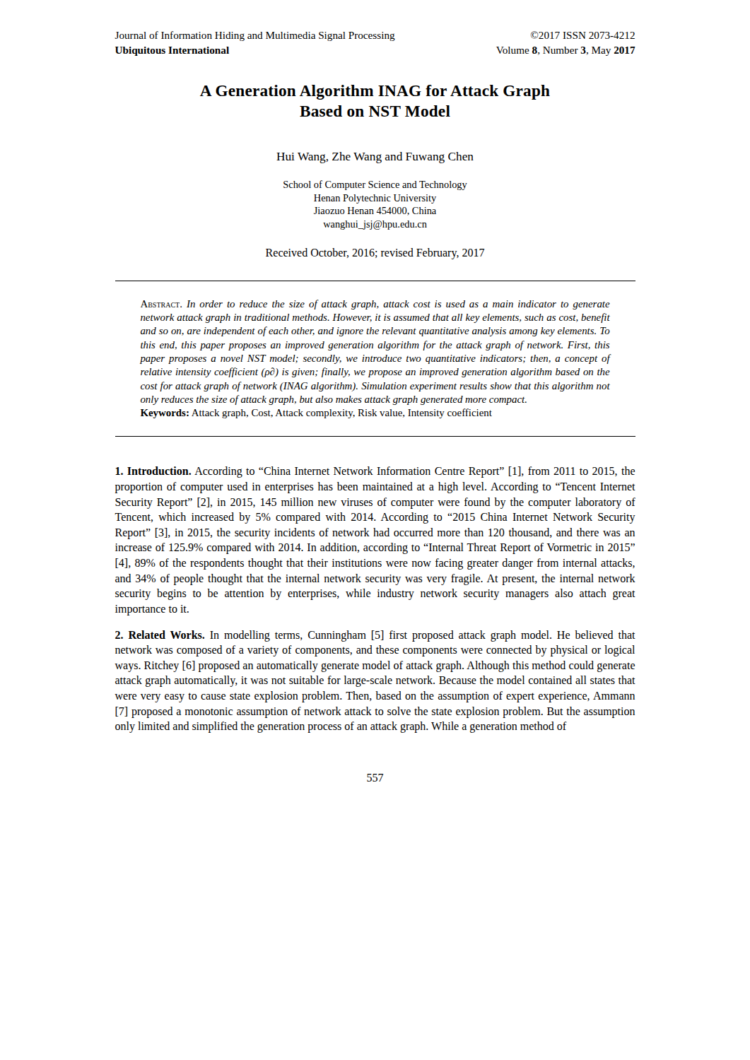| Journal of Information Hiding and Multimedia Signal Processing | ©2017 ISSN 2073-4212 |
| Ubiquitous International | Volume 8 , Number 3 , May 2017 |
A Generation Algorithm INAG for Attack Graph
Based on NST Model
Hui Wang, Zhe Wang and Fuwang Chen
School of Computer Science and Technology
Henan Polytechnic University
Jiaozuo Henan 454000, China
wanghui_jsj@hpu.edu.cn
Received October, 2016; revised February, 2017
Abstract. In order to reduce the size of attack graph, attack cost is used as a main indicator to generate network attack graph in traditional methods. However, it is assumed that all key elements, such as cost, benefit and so on, are independent of each other, and ignore the relevant quantitative analysis among key elements. To this end, this paper proposes an improved generation algorithm for the attack graph of network. First, this paper proposes a novel NST model; secondly, we introduce two quantitative indicators; then, a concept of relative intensity coefficient (ρ∂) is given; finally, we propose an improved generation algorithm based on the cost for attack graph of network (INAG algorithm). Simulation experiment results show that this algorithm not only reduces the size of attack graph, but also makes attack graph generated more compact.
Keywords: Attack graph, Cost, Attack complexity, Risk value, Intensity coefficient
1. Introduction. According to “China Internet Network Information Centre Report” [1], from 2011 to 2015, the proportion of computer used in enterprises has been maintained at a high level. According to “Tencent Internet Security Report” [2], in 2015, 145 million new viruses of computer were found by the computer laboratory of Tencent, which increased by 5% compared with 2014. According to “2015 China Internet Network Security Report” [3], in 2015, the security incidents of network had occurred more than 120 thousand, and there was an increase of 125.9% compared with 2014. In addition, according to “Internal Threat Report of Vormetric in 2015” [4], 89% of the respondents thought that their institutions were now facing greater danger from internal attacks, and 34% of people thought that the internal network security was very fragile. At present, the internal network security begins to be attention by enterprises, while industry network security managers also attach great importance to it.
2. Related Works. In modelling terms, Cunningham [5] first proposed attack graph model. He believed that network was composed of a variety of components, and these components were connected by physical or logical ways. Ritchey [6] proposed an automatically generate model of attack graph. Although this method could generate attack graph automatically, it was not suitable for large-scale network. Because the model contained all states that were very easy to cause state explosion problem. Then, based on the assumption of expert experience, Ammann [7] proposed a monotonic assumption of network attack to solve the state explosion problem. But the assumption only limited and simplified the generation process of an attack graph. While a generation method of
557